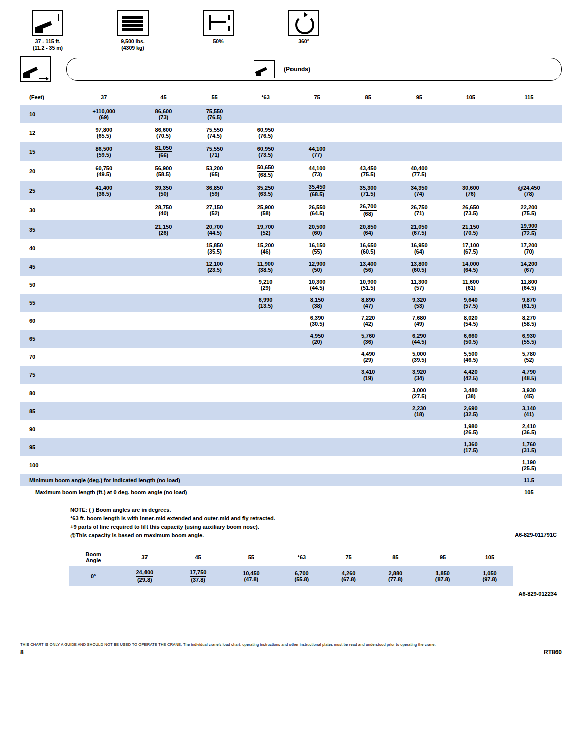37 - 115 ft.
(11.2 - 35 m)
9,500 lbs.
(4309 kg)
50%
360°
(Pounds)
| (Feet) | 37 | 45 | 55 | *63 | 75 | 85 | 95 | 105 | 115 |
| --- | --- | --- | --- | --- | --- | --- | --- | --- | --- |
| 10 | +110,000 (69) | 86,600 (73) | 75,550 (76.5) | | | | | | |
| 12 | 97,800 (65.5) | 86,600 (70.5) | 75,550 (74.5) | 60,950 (76.5) | | | | | |
| 15 | 86,500 (59.5) | 81,050 (66) | 75,550 (71) | 60,950 (73.5) | 44,100 (77) | | | | |
| 20 | 60,750 (49.5) | 56,900 (58.5) | 53,200 (65) | 50,650 (68.5) | 44,100 (73) | 43,450 (75.5) | 40,400 (77.5) | | |
| 25 | 41,400 (36.5) | 39,350 (50) | 36,850 (59) | 35,250 (63.5) | 35,450 (68.5) | 35,300 (71.5) | 34,350 (74) | 30,600 (76) | @24,450 (78) |
| 30 | | 28,750 (40) | 27,150 (52) | 25,900 (58) | 26,550 (64.5) | 26,700 (68) | 26,750 (71) | 26,650 (73.5) | 22,200 (75.5) |
| 35 | | 21,150 (26) | 20,700 (44.5) | 19,700 (52) | 20,500 (60) | 20,850 (64) | 21,050 (67.5) | 21,150 (70.5) | 19,900 (72.5) |
| 40 | | | 15,850 (35.5) | 15,200 (46) | 16,150 (55) | 16,650 (60.5) | 16,950 (64) | 17,100 (67.5) | 17,200 (70) |
| 45 | | | 12,100 (23.5) | 11,900 (38.5) | 12,900 (50) | 13,400 (56) | 13,800 (60.5) | 14,000 (64.5) | 14,200 (67) |
| 50 | | | | 9,210 (29) | 10,300 (44.5) | 10,900 (51.5) | 11,300 (57) | 11,600 (61) | 11,800 (64.5) |
| 55 | | | | 6,990 (13.5) | 8,150 (38) | 8,890 (47) | 9,320 (53) | 9,640 (57.5) | 9,870 (61.5) |
| 60 | | | | | 6,390 (30.5) | 7,220 (42) | 7,680 (49) | 8,020 (54.5) | 8,270 (58.5) |
| 65 | | | | | 4,950 (20) | 5,760 (36) | 6,290 (44.5) | 6,660 (50.5) | 6,930 (55.5) |
| 70 | | | | | | 4,490 (29) | 5,000 (39.5) | 5,500 (46.5) | 5,780 (52) |
| 75 | | | | | | 3,410 (19) | 3,920 (34) | 4,420 (42.5) | 4,790 (48.5) |
| 80 | | | | | | | 3,000 (27.5) | 3,480 (38) | 3,930 (45) |
| 85 | | | | | | | 2,230 (18) | 2,690 (32.5) | 3,140 (41) |
| 90 | | | | | | | | 1,980 (26.5) | 2,410 (36.5) |
| 95 | | | | | | | | 1,360 (17.5) | 1,760 (31.5) |
| 100 | | | | | | | | | 1,190 (25.5) |
| Minimum boom angle (deg.) for indicated length (no load) | 11.5 |
| Maximum boom length (ft.) at 0 deg. boom angle (no load) | 105 |
NOTE: ( ) Boom angles are in degrees.
*63 ft. boom length is with inner-mid extended and outer-mid and fly retracted.
+9 parts of line required to lift this capacity (using auxiliary boom nose).
@This capacity is based on maximum boom angle.
A6-829-011791C
| Boom Angle | 37 | 45 | 55 | *63 | 75 | 85 | 95 | 105 |
| --- | --- | --- | --- | --- | --- | --- | --- | --- |
| 0° | 24,400 (29.8) | 17,750 (37.8) | 10,450 (47.8) | 6,700 (55.8) | 4,260 (67.8) | 2,880 (77.8) | 1,850 (87.8) | 1,050 (97.8) |
A6-829-012234
THIS CHART IS ONLY A GUIDE AND SHOULD NOT BE USED TO OPERATE THE CRANE. The individual crane's load chart, operating instructions and other instructional plates must be read and understood prior to operating the crane.
8 RT860